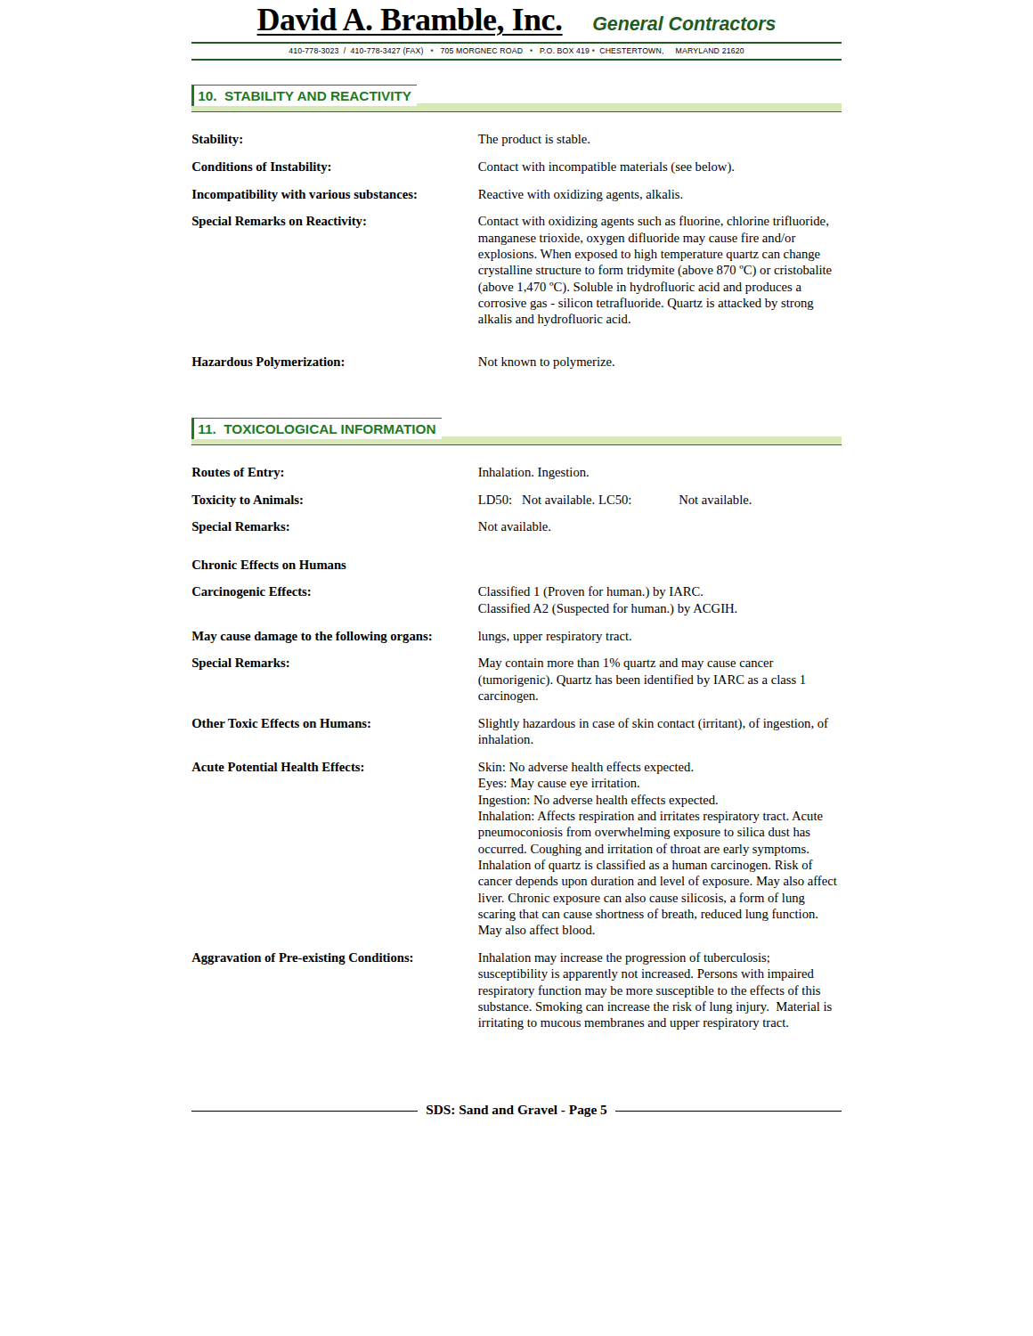David A. Bramble, Inc. General Contractors
410-778-3023 / 410-778-3427 (FAX) • 705 MORGNEC ROAD • P.O. BOX 419 • CHESTERTOWN, MARYLAND 21620
10. STABILITY AND REACTIVITY
| Stability: | The product is stable. |
| Conditions of Instability: | Contact with incompatible materials (see below). |
| Incompatibility with various substances: | Reactive with oxidizing agents, alkalis. |
| Special Remarks on Reactivity: | Contact with oxidizing agents such as fluorine, chlorine trifluoride, manganese trioxide, oxygen difluoride may cause fire and/or explosions. When exposed to high temperature quartz can change crystalline structure to form tridymite (above 870 ºC) or cristobalite (above 1,470 ºC). Soluble in hydrofluoric acid and produces a corrosive gas - silicon tetrafluoride. Quartz is attacked by strong alkalis and hydrofluoric acid. |
| Hazardous Polymerization: | Not known to polymerize. |
11. TOXICOLOGICAL INFORMATION
| Routes of Entry: | Inhalation. Ingestion. |
| Toxicity to Animals: | LD50: Not available. LC50: Not available. |
| Special Remarks: | Not available. |
| Chronic Effects on Humans | |
| Carcinogenic Effects: | Classified 1 (Proven for human.) by IARC. Classified A2 (Suspected for human.) by ACGIH. |
| May cause damage to the following organs: | lungs, upper respiratory tract. |
| Special Remarks: | May contain more than 1% quartz and may cause cancer (tumorigenic). Quartz has been identified by IARC as a class 1 carcinogen. |
| Other Toxic Effects on Humans: | Slightly hazardous in case of skin contact (irritant), of ingestion, of inhalation. |
| Acute Potential Health Effects: | Skin: No adverse health effects expected. Eyes: May cause eye irritation. Ingestion: No adverse health effects expected. Inhalation: Affects respiration and irritates respiratory tract. Acute pneumoconiosis from overwhelming exposure to silica dust has occurred. Coughing and irritation of throat are early symptoms. Inhalation of quartz is classified as a human carcinogen. Risk of cancer depends upon duration and level of exposure. May also affect liver. Chronic exposure can also cause silicosis, a form of lung scaring that can cause shortness of breath, reduced lung function. May also affect blood. |
| Aggravation of Pre-existing Conditions: | Inhalation may increase the progression of tuberculosis; susceptibility is apparently not increased. Persons with impaired respiratory function may be more susceptible to the effects of this substance. Smoking can increase the risk of lung injury. Material is irritating to mucous membranes and upper respiratory tract. |
SDS: Sand and Gravel - Page 5